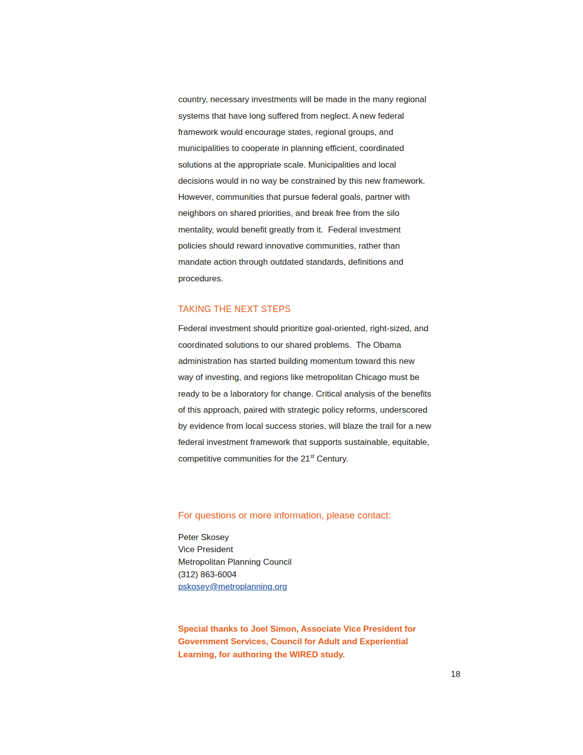country, necessary investments will be made in the many regional systems that have long suffered from neglect. A new federal framework would encourage states, regional groups, and municipalities to cooperate in planning efficient, coordinated solutions at the appropriate scale. Municipalities and local decisions would in no way be constrained by this new framework. However, communities that pursue federal goals, partner with neighbors on shared priorities, and break free from the silo mentality, would benefit greatly from it. Federal investment policies should reward innovative communities, rather than mandate action through outdated standards, definitions and procedures.
TAKING THE NEXT STEPS
Federal investment should prioritize goal-oriented, right-sized, and coordinated solutions to our shared problems. The Obama administration has started building momentum toward this new way of investing, and regions like metropolitan Chicago must be ready to be a laboratory for change. Critical analysis of the benefits of this approach, paired with strategic policy reforms, underscored by evidence from local success stories, will blaze the trail for a new federal investment framework that supports sustainable, equitable, competitive communities for the 21st Century.
For questions or more information, please contact:
Peter Skosey
Vice President
Metropolitan Planning Council
(312) 863-6004
pskosey@metroplanning.org
Special thanks to Joel Simon, Associate Vice President for Government Services, Council for Adult and Experiential Learning, for authoring the WIRED study.
18